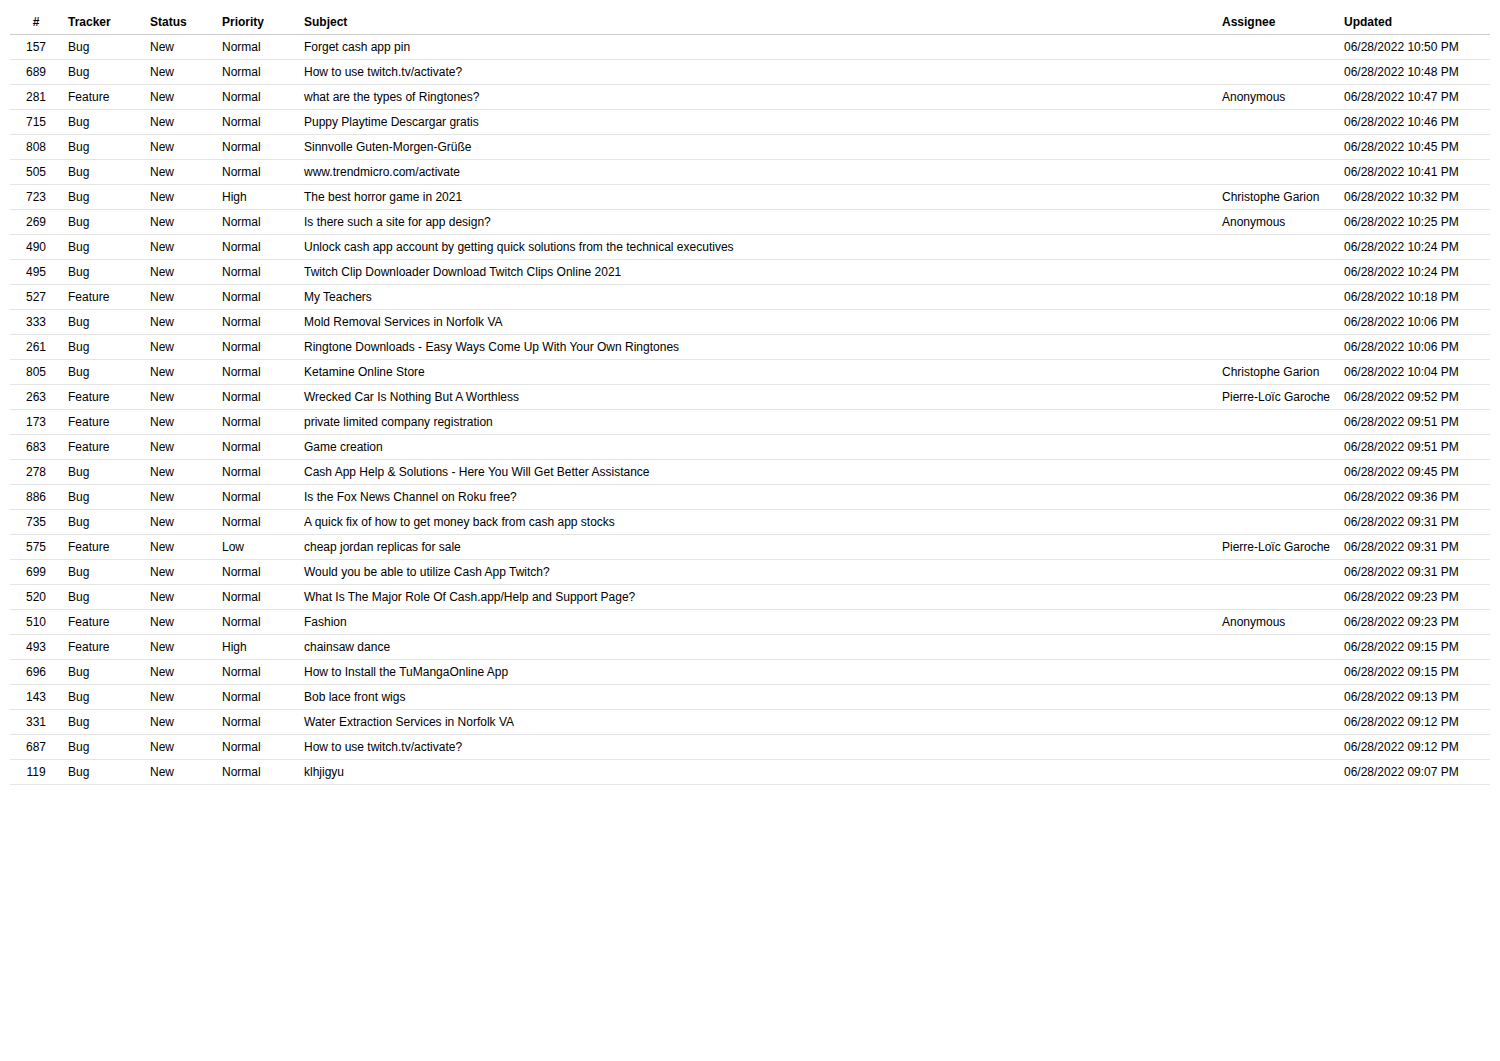| # | Tracker | Status | Priority | Subject | Assignee | Updated |
| --- | --- | --- | --- | --- | --- | --- |
| 157 | Bug | New | Normal | Forget cash app pin | | 06/28/2022 10:50 PM |
| 689 | Bug | New | Normal | How to use twitch.tv/activate? | | 06/28/2022 10:48 PM |
| 281 | Feature | New | Normal | what are the types of Ringtones? | Anonymous | 06/28/2022 10:47 PM |
| 715 | Bug | New | Normal | Puppy Playtime Descargar gratis | | 06/28/2022 10:46 PM |
| 808 | Bug | New | Normal | Sinnvolle Guten-Morgen-Grüße | | 06/28/2022 10:45 PM |
| 505 | Bug | New | Normal | www.trendmicro.com/activate | | 06/28/2022 10:41 PM |
| 723 | Bug | New | High | The best horror game in 2021 | Christophe Garion | 06/28/2022 10:32 PM |
| 269 | Bug | New | Normal | Is there such a site for app design? | Anonymous | 06/28/2022 10:25 PM |
| 490 | Bug | New | Normal | Unlock cash app account by getting quick solutions from the technical executives | | 06/28/2022 10:24 PM |
| 495 | Bug | New | Normal | Twitch Clip Downloader Download Twitch Clips Online 2021 | | 06/28/2022 10:24 PM |
| 527 | Feature | New | Normal | My Teachers | | 06/28/2022 10:18 PM |
| 333 | Bug | New | Normal | Mold Removal Services in Norfolk VA | | 06/28/2022 10:06 PM |
| 261 | Bug | New | Normal | Ringtone Downloads - Easy Ways Come Up With Your Own Ringtones | | 06/28/2022 10:06 PM |
| 805 | Bug | New | Normal | Ketamine Online Store | Christophe Garion | 06/28/2022 10:04 PM |
| 263 | Feature | New | Normal | Wrecked Car Is Nothing But A Worthless | Pierre-Loïc Garoche | 06/28/2022 09:52 PM |
| 173 | Feature | New | Normal | private limited company registration | | 06/28/2022 09:51 PM |
| 683 | Feature | New | Normal | Game creation | | 06/28/2022 09:51 PM |
| 278 | Bug | New | Normal | Cash App Help & Solutions - Here You Will Get Better Assistance | | 06/28/2022 09:45 PM |
| 886 | Bug | New | Normal | Is the Fox News Channel on Roku free? | | 06/28/2022 09:36 PM |
| 735 | Bug | New | Normal | A quick fix of how to get money back from cash app stocks | | 06/28/2022 09:31 PM |
| 575 | Feature | New | Low | cheap jordan replicas for sale | Pierre-Loïc Garoche | 06/28/2022 09:31 PM |
| 699 | Bug | New | Normal | Would you be able to utilize Cash App Twitch? | | 06/28/2022 09:31 PM |
| 520 | Bug | New | Normal | What Is The Major Role Of Cash.app/Help and Support Page? | | 06/28/2022 09:23 PM |
| 510 | Feature | New | Normal | Fashion | Anonymous | 06/28/2022 09:23 PM |
| 493 | Feature | New | High | chainsaw dance | | 06/28/2022 09:15 PM |
| 696 | Bug | New | Normal | How to Install the TuMangaOnline App | | 06/28/2022 09:15 PM |
| 143 | Bug | New | Normal | Bob lace front wigs | | 06/28/2022 09:13 PM |
| 331 | Bug | New | Normal | Water Extraction Services in Norfolk VA | | 06/28/2022 09:12 PM |
| 687 | Bug | New | Normal | How to use twitch.tv/activate? | | 06/28/2022 09:12 PM |
| 119 | Bug | New | Normal | klhjigyu | | 06/28/2022 09:07 PM |